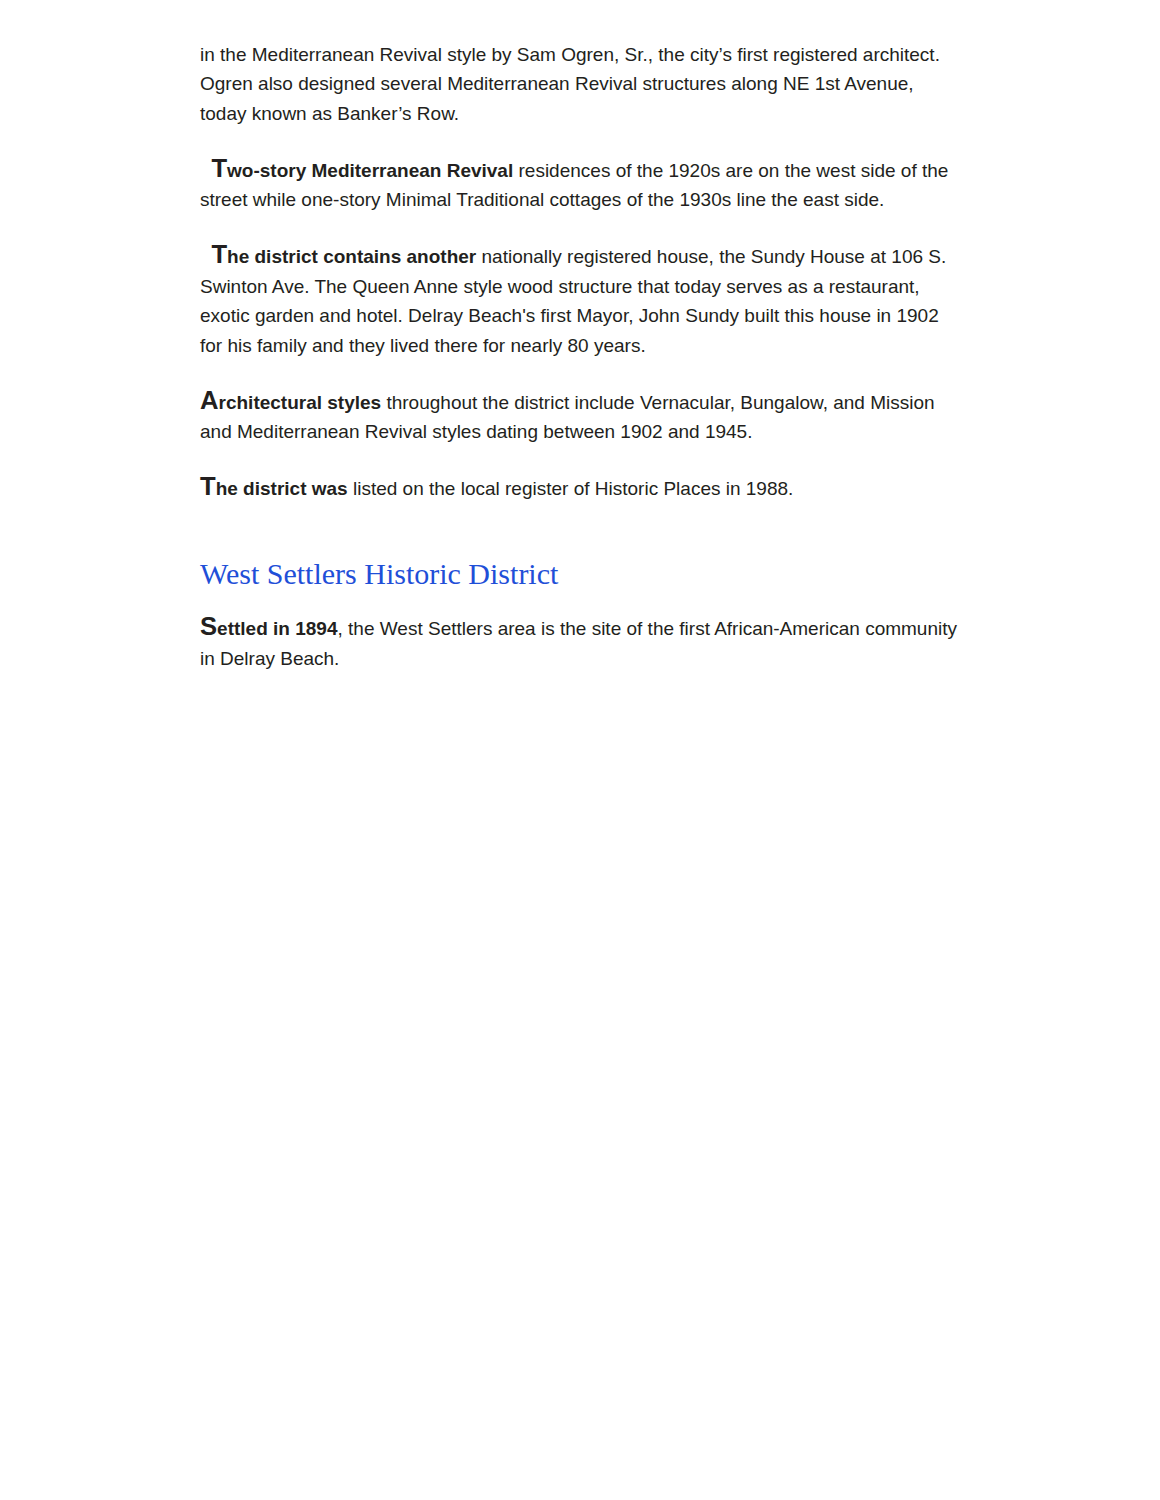in the Mediterranean Revival style by Sam Ogren, Sr., the city’s first registered architect. Ogren also designed several Mediterranean Revival structures along NE 1st Avenue, today known as Banker’s Row.
Two-story Mediterranean Revival residences of the 1920s are on the west side of the street while one-story Minimal Traditional cottages of the 1930s line the east side.
The district contains another nationally registered house, the Sundy House at 106 S. Swinton Ave. The Queen Anne style wood structure that today serves as a restaurant, exotic garden and hotel. Delray Beach's first Mayor, John Sundy built this house in 1902 for his family and they lived there for nearly 80 years.
Architectural styles throughout the district include Vernacular, Bungalow, and Mission and Mediterranean Revival styles dating between 1902 and 1945.
The district was listed on the local register of Historic Places in 1988.
West Settlers Historic District
Settled in 1894, the West Settlers area is the site of the first African-American community in Delray Beach.